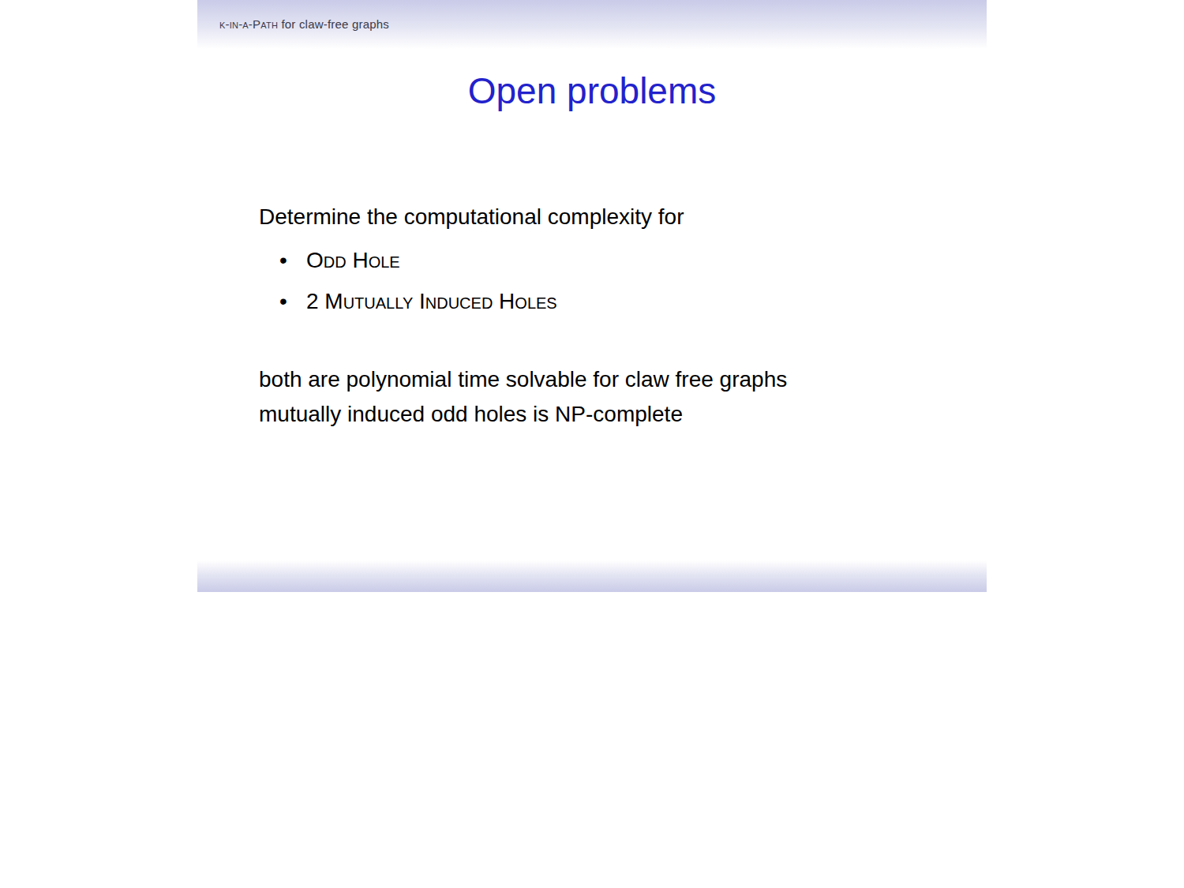k-in-a-Path for claw-free graphs
Open problems
Determine the computational complexity for
Odd Hole
2 Mutually Induced Holes
both are polynomial time solvable for claw free graphs
mutually induced odd holes is NP-complete